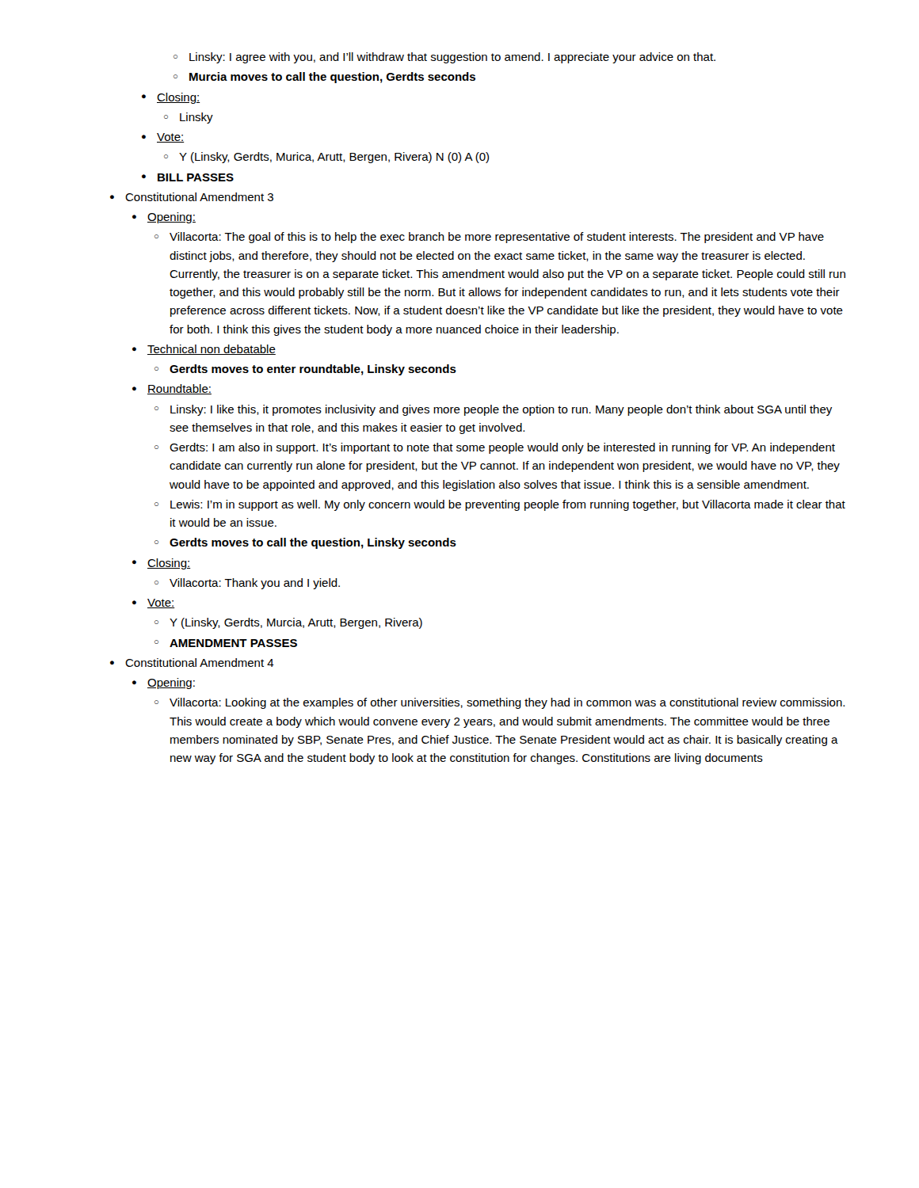Linsky: I agree with you, and I’ll withdraw that suggestion to amend. I appreciate your advice on that.
Murcia moves to call the question, Gerdts seconds
Closing:
Linsky
Vote:
Y (Linsky, Gerdts, Murica, Arutt, Bergen, Rivera) N (0) A (0)
BILL PASSES
Constitutional Amendment 3
Opening:
Villacorta: The goal of this is to help the exec branch be more representative of student interests. The president and VP have distinct jobs, and therefore, they should not be elected on the exact same ticket, in the same way the treasurer is elected. Currently, the treasurer is on a separate ticket. This amendment would also put the VP on a separate ticket. People could still run together, and this would probably still be the norm. But it allows for independent candidates to run, and it lets students vote their preference across different tickets. Now, if a student doesn’t like the VP candidate but like the president, they would have to vote for both. I think this gives the student body a more nuanced choice in their leadership.
Technical non debatable
Gerdts moves to enter roundtable, Linsky seconds
Roundtable:
Linsky: I like this, it promotes inclusivity and gives more people the option to run. Many people don’t think about SGA until they see themselves in that role, and this makes it easier to get involved.
Gerdts: I am also in support. It’s important to note that some people would only be interested in running for VP. An independent candidate can currently run alone for president, but the VP cannot. If an independent won president, we would have no VP, they would have to be appointed and approved, and this legislation also solves that issue. I think this is a sensible amendment.
Lewis: I’m in support as well. My only concern would be preventing people from running together, but Villacorta made it clear that it would be an issue.
Gerdts moves to call the question, Linsky seconds
Closing:
Villacorta: Thank you and I yield.
Vote:
Y (Linsky, Gerdts, Murcia, Arutt, Bergen, Rivera)
AMENDMENT PASSES
Constitutional Amendment 4
Opening:
Villacorta: Looking at the examples of other universities, something they had in common was a constitutional review commission. This would create a body which would convene every 2 years, and would submit amendments. The committee would be three members nominated by SBP, Senate Pres, and Chief Justice. The Senate President would act as chair. It is basically creating a new way for SGA and the student body to look at the constitution for changes. Constitutions are living documents